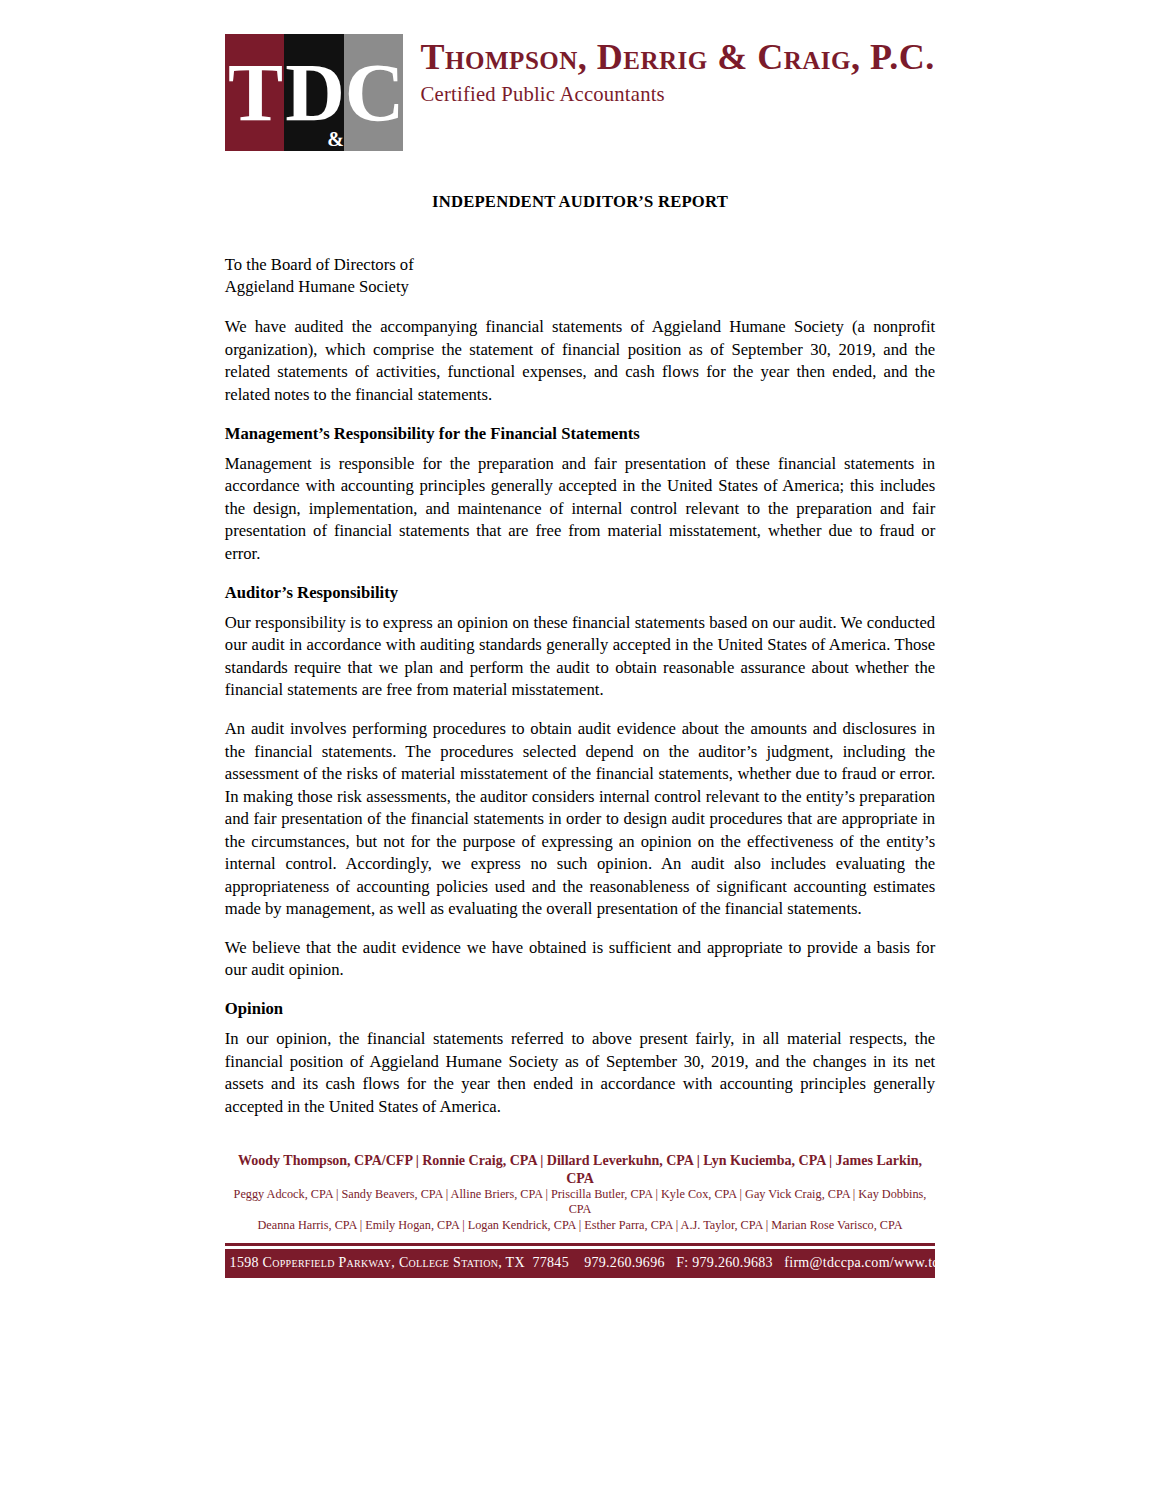T
D&
C
Thompson, Derrig & Craig, P.C.
Certified Public Accountants
INDEPENDENT AUDITOR’S REPORT
To the Board of Directors of
Aggieland Humane Society
We have audited the accompanying financial statements of Aggieland Humane Society (a nonprofit organization), which comprise the statement of financial position as of September 30, 2019, and the related statements of activities, functional expenses, and cash flows for the year then ended, and the related notes to the financial statements.
Management’s Responsibility for the Financial Statements
Management is responsible for the preparation and fair presentation of these financial statements in accordance with accounting principles generally accepted in the United States of America; this includes the design, implementation, and maintenance of internal control relevant to the preparation and fair presentation of financial statements that are free from material misstatement, whether due to fraud or error.
Auditor’s Responsibility
Our responsibility is to express an opinion on these financial statements based on our audit. We conducted our audit in accordance with auditing standards generally accepted in the United States of America. Those standards require that we plan and perform the audit to obtain reasonable assurance about whether the financial statements are free from material misstatement.
An audit involves performing procedures to obtain audit evidence about the amounts and disclosures in the financial statements. The procedures selected depend on the auditor’s judgment, including the assessment of the risks of material misstatement of the financial statements, whether due to fraud or error. In making those risk assessments, the auditor considers internal control relevant to the entity’s preparation and fair presentation of the financial statements in order to design audit procedures that are appropriate in the circumstances, but not for the purpose of expressing an opinion on the effectiveness of the entity’s internal control. Accordingly, we express no such opinion. An audit also includes evaluating the appropriateness of accounting policies used and the reasonableness of significant accounting estimates made by management, as well as evaluating the overall presentation of the financial statements.
We believe that the audit evidence we have obtained is sufficient and appropriate to provide a basis for our audit opinion.
Opinion
In our opinion, the financial statements referred to above present fairly, in all material respects, the financial position of Aggieland Humane Society as of September 30, 2019, and the changes in its net assets and its cash flows for the year then ended in accordance with accounting principles generally accepted in the United States of America.
Woody Thompson, CPA/CFP | Ronnie Craig, CPA | Dillard Leverkuhn, CPA | Lyn Kuciemba, CPA | James Larkin, CPA
Peggy Adcock, CPA | Sandy Beavers, CPA | Alline Briers, CPA | Priscilla Butler, CPA | Kyle Cox, CPA | Gay Vick Craig, CPA | Kay Dobbins, CPA
Deanna Harris, CPA | Emily Hogan, CPA | Logan Kendrick, CPA | Esther Parra, CPA | A.J. Taylor, CPA | Marian Rose Varisco, CPA
1598 Copperfield Parkway, College Station, TX 77845 979.260.9696 F: 979.260.9683 firm@tdccpa.com/www.tdccpa.com